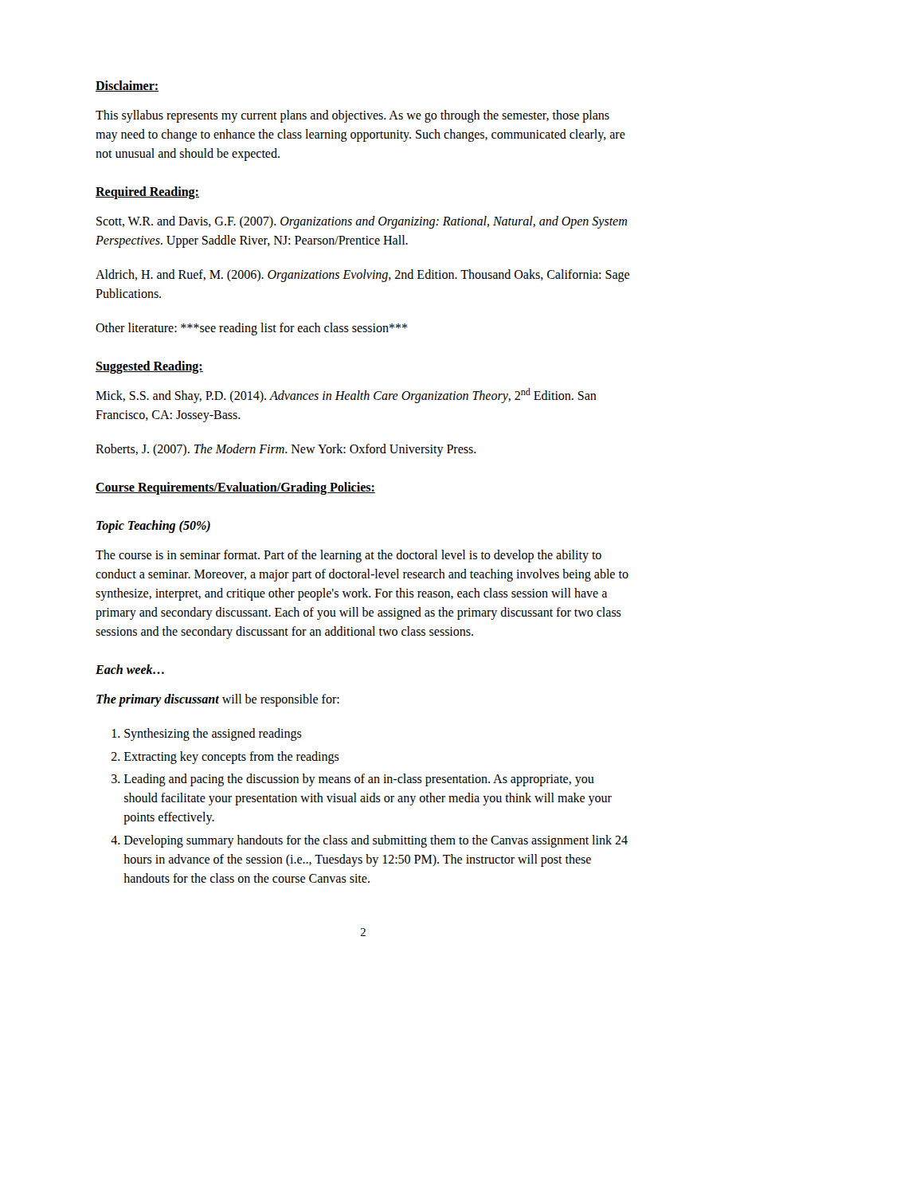Disclaimer:
This syllabus represents my current plans and objectives. As we go through the semester, those plans may need to change to enhance the class learning opportunity. Such changes, communicated clearly, are not unusual and should be expected.
Required Reading:
Scott, W.R. and Davis, G.F. (2007). Organizations and Organizing: Rational, Natural, and Open System Perspectives. Upper Saddle River, NJ: Pearson/Prentice Hall.
Aldrich, H. and Ruef, M. (2006). Organizations Evolving, 2nd Edition. Thousand Oaks, California: Sage Publications.
Other literature: ***see reading list for each class session***
Suggested Reading:
Mick, S.S. and Shay, P.D. (2014). Advances in Health Care Organization Theory, 2nd Edition. San Francisco, CA: Jossey-Bass.
Roberts, J. (2007). The Modern Firm. New York: Oxford University Press.
Course Requirements/Evaluation/Grading Policies:
Topic Teaching (50%)
The course is in seminar format. Part of the learning at the doctoral level is to develop the ability to conduct a seminar. Moreover, a major part of doctoral-level research and teaching involves being able to synthesize, interpret, and critique other people's work. For this reason, each class session will have a primary and secondary discussant. Each of you will be assigned as the primary discussant for two class sessions and the secondary discussant for an additional two class sessions.
Each week…
The primary discussant will be responsible for:
Synthesizing the assigned readings
Extracting key concepts from the readings
Leading and pacing the discussion by means of an in-class presentation. As appropriate, you should facilitate your presentation with visual aids or any other media you think will make your points effectively.
Developing summary handouts for the class and submitting them to the Canvas assignment link 24 hours in advance of the session (i.e.., Tuesdays by 12:50 PM). The instructor will post these handouts for the class on the course Canvas site.
2